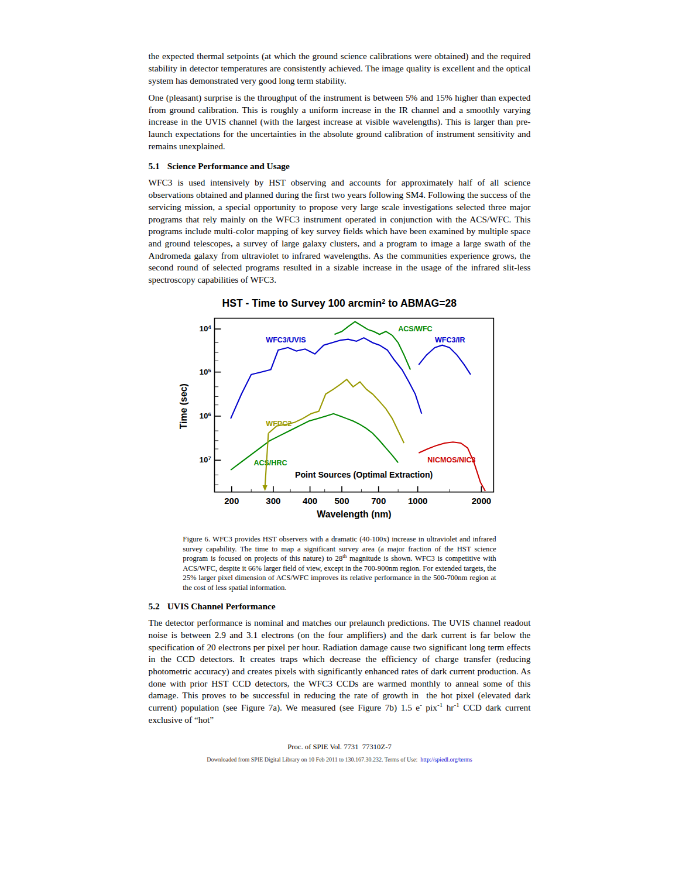the expected thermal setpoints (at which the ground science calibrations were obtained) and the required stability in detector temperatures are consistently achieved. The image quality is excellent and the optical system has demonstrated very good long term stability.
One (pleasant) surprise is the throughput of the instrument is between 5% and 15% higher than expected from ground calibration. This is roughly a uniform increase in the IR channel and a smoothly varying increase in the UVIS channel (with the largest increase at visible wavelengths). This is larger than pre-launch expectations for the uncertainties in the absolute ground calibration of instrument sensitivity and remains unexplained.
5.1 Science Performance and Usage
WFC3 is used intensively by HST observing and accounts for approximately half of all science observations obtained and planned during the first two years following SM4. Following the success of the servicing mission, a special opportunity to propose very large scale investigations selected three major programs that rely mainly on the WFC3 instrument operated in conjunction with the ACS/WFC. This programs include multi-color mapping of key survey fields which have been examined by multiple space and ground telescopes, a survey of large galaxy clusters, and a program to image a large swath of the Andromeda galaxy from ultraviolet to infrared wavelengths. As the communities experience grows, the second round of selected programs resulted in a sizable increase in the usage of the infrared slit-less spectroscopy capabilities of WFC3.
HST - Time to Survey 100 arcmin2 to ABMAG=28 Time (sec) 104 105 106 107 200 300 400 500 700 1000 2000 Wavelength (nm) WFC3/UVIS ACS/WFC WFC3/IR WFPC2 ACS/HRC NICMOS/NIC3 Point Sources (Optimal Extraction)
Figure 6. WFC3 provides HST observers with a dramatic (40-100x) increase in ultraviolet and infrared survey capability. The time to map a significant survey area (a major fraction of the HST science program is focused on projects of this nature) to 28th magnitude is shown. WFC3 is competitive with ACS/WFC, despite it 66% larger field of view, except in the 700-900nm region. For extended targets, the 25% larger pixel dimension of ACS/WFC improves its relative performance in the 500-700nm region at the cost of less spatial information.
5.2 UVIS Channel Performance
The detector performance is nominal and matches our prelaunch predictions. The UVIS channel readout noise is between 2.9 and 3.1 electrons (on the four amplifiers) and the dark current is far below the specification of 20 electrons per pixel per hour. Radiation damage cause two significant long term effects in the CCD detectors. It creates traps which decrease the efficiency of charge transfer (reducing photometric accuracy) and creates pixels with significantly enhanced rates of dark current production. As done with prior HST CCD detectors, the WFC3 CCDs are warmed monthly to anneal some of this damage. This proves to be successful in reducing the rate of growth in the hot pixel (elevated dark current) population (see Figure 7a). We measured (see Figure 7b) 1.5 e- pix-1 hr-1 CCD dark current exclusive of “hot”
Proc. of SPIE Vol. 7731 77310Z-7
Downloaded from SPIE Digital Library on 10 Feb 2011 to 130.167.30.232. Terms of Use: http://spiedl.org/terms